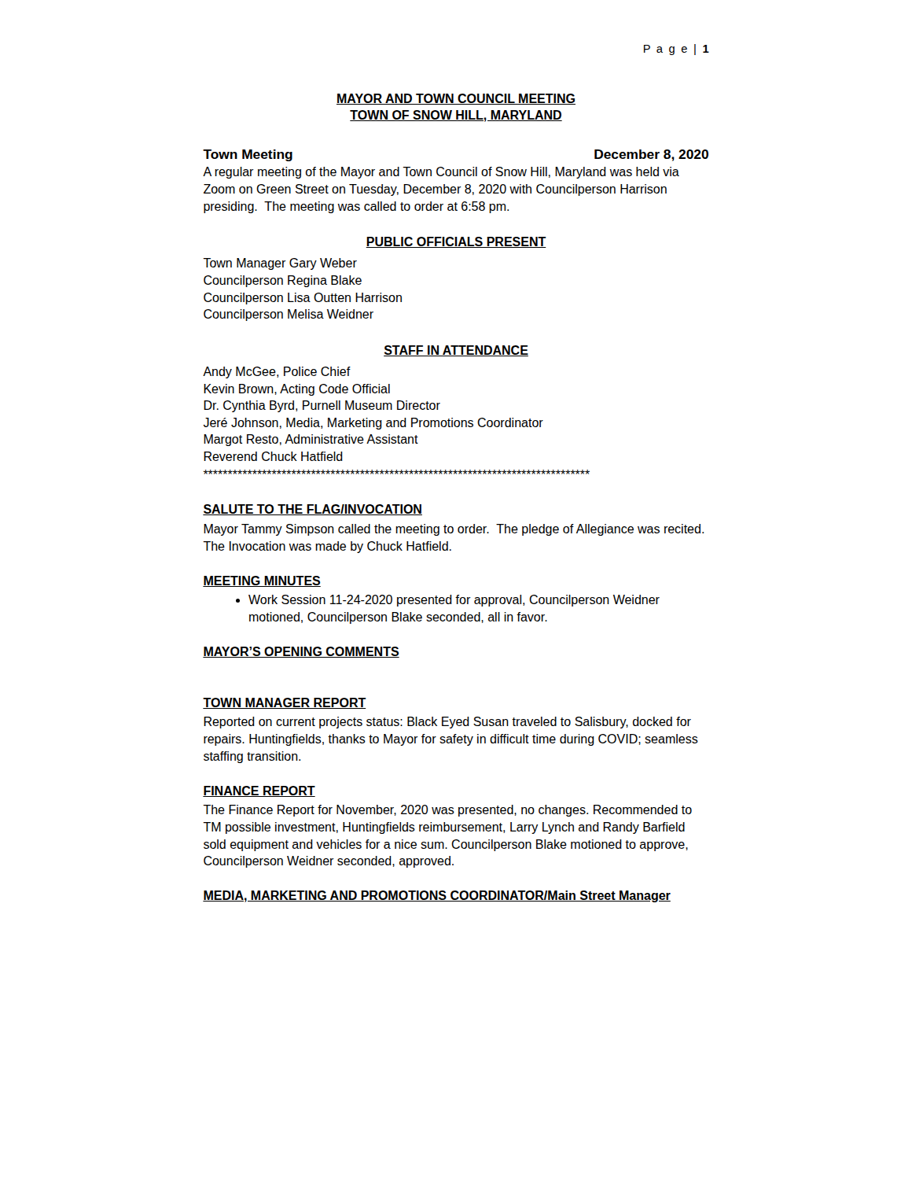P a g e | 1
MAYOR AND TOWN COUNCIL MEETING TOWN OF SNOW HILL, MARYLAND
Town Meeting December 8, 2020
A regular meeting of the Mayor and Town Council of Snow Hill, Maryland was held via Zoom on Green Street on Tuesday, December 8, 2020 with Councilperson Harrison presiding. The meeting was called to order at 6:58 pm.
PUBLIC OFFICIALS PRESENT
Town Manager Gary Weber
Councilperson Regina Blake
Councilperson Lisa Outten Harrison
Councilperson Melisa Weidner
STAFF IN ATTENDANCE
Andy McGee, Police Chief
Kevin Brown, Acting Code Official
Dr. Cynthia Byrd, Purnell Museum Director
Jeré Johnson, Media, Marketing and Promotions Coordinator
Margot Resto, Administrative Assistant
Reverend Chuck Hatfield
*******************************************************************************
SALUTE TO THE FLAG/INVOCATION
Mayor Tammy Simpson called the meeting to order. The pledge of Allegiance was recited. The Invocation was made by Chuck Hatfield.
MEETING MINUTES
Work Session 11-24-2020 presented for approval, Councilperson Weidner motioned, Councilperson Blake seconded, all in favor.
MAYOR’S OPENING COMMENTS
TOWN MANAGER REPORT
Reported on current projects status: Black Eyed Susan traveled to Salisbury, docked for repairs. Huntingfields, thanks to Mayor for safety in difficult time during COVID; seamless staffing transition.
FINANCE REPORT
The Finance Report for November, 2020 was presented, no changes. Recommended to TM possible investment, Huntingfields reimbursement, Larry Lynch and Randy Barfield sold equipment and vehicles for a nice sum. Councilperson Blake motioned to approve, Councilperson Weidner seconded, approved.
MEDIA, MARKETING AND PROMOTIONS COORDINATOR/Main Street Manager